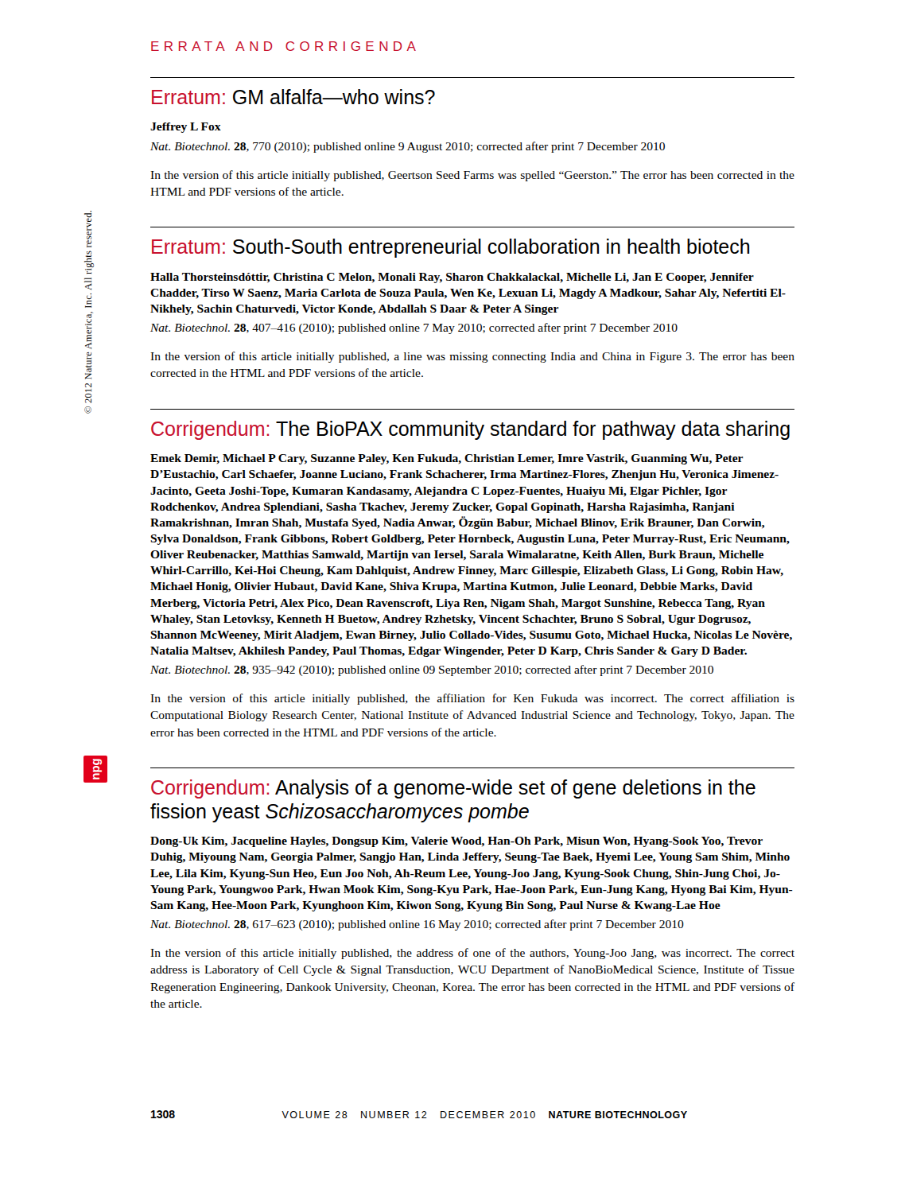© 2012 Nature America, Inc. All rights reserved.
npg
Errata and Corrigenda
Erratum: GM alfalfa—who wins?
Jeffrey L Fox
Nat. Biotechnol. 28, 770 (2010); published online 9 August 2010; corrected after print 7 December 2010
In the version of this article initially published, Geertson Seed Farms was spelled “Geerston.” The error has been corrected in the HTML and PDF versions of the article.
Erratum: South-South entrepreneurial collaboration in health biotech
Halla Thorsteinsdóttir, Christina C Melon, Monali Ray, Sharon Chakkalackal, Michelle Li, Jan E Cooper, Jennifer Chadder, Tirso W Saenz, Maria Carlota de Souza Paula, Wen Ke, Lexuan Li, Magdy A Madkour, Sahar Aly, Nefertiti El-Nikhely, Sachin Chaturvedi, Victor Konde, Abdallah S Daar & Peter A Singer
Nat. Biotechnol. 28, 407–416 (2010); published online 7 May 2010; corrected after print 7 December 2010
In the version of this article initially published, a line was missing connecting India and China in Figure 3. The error has been corrected in the HTML and PDF versions of the article.
Corrigendum: The BioPAX community standard for pathway data sharing
Emek Demir, Michael P Cary, Suzanne Paley, Ken Fukuda, Christian Lemer, Imre Vastrik, Guanming Wu, Peter D’Eustachio, Carl Schaefer, Joanne Luciano, Frank Schacherer, Irma Martinez-Flores, Zhenjun Hu, Veronica Jimenez-Jacinto, Geeta Joshi-Tope, Kumaran Kandasamy, Alejandra C Lopez-Fuentes, Huaiyu Mi, Elgar Pichler, Igor Rodchenkov, Andrea Splendiani, Sasha Tkachev, Jeremy Zucker, Gopal Gopinath, Harsha Rajasimha, Ranjani Ramakrishnan, Imran Shah, Mustafa Syed, Nadia Anwar, Özgün Babur, Michael Blinov, Erik Brauner, Dan Corwin, Sylva Donaldson, Frank Gibbons, Robert Goldberg, Peter Hornbeck, Augustin Luna, Peter Murray-Rust, Eric Neumann, Oliver Reubenacker, Matthias Samwald, Martijn van Iersel, Sarala Wimalaratne, Keith Allen, Burk Braun, Michelle Whirl-Carrillo, Kei-Hoi Cheung, Kam Dahlquist, Andrew Finney, Marc Gillespie, Elizabeth Glass, Li Gong, Robin Haw, Michael Honig, Olivier Hubaut, David Kane, Shiva Krupa, Martina Kutmon, Julie Leonard, Debbie Marks, David Merberg, Victoria Petri, Alex Pico, Dean Ravenscroft, Liya Ren, Nigam Shah, Margot Sunshine, Rebecca Tang, Ryan Whaley, Stan Letovksy, Kenneth H Buetow, Andrey Rzhetsky, Vincent Schachter, Bruno S Sobral, Ugur Dogrusoz, Shannon McWeeney, Mirit Aladjem, Ewan Birney, Julio Collado-Vides, Susumu Goto, Michael Hucka, Nicolas Le Novère, Natalia Maltsev, Akhilesh Pandey, Paul Thomas, Edgar Wingender, Peter D Karp, Chris Sander & Gary D Bader.
Nat. Biotechnol. 28, 935–942 (2010); published online 09 September 2010; corrected after print 7 December 2010
In the version of this article initially published, the affiliation for Ken Fukuda was incorrect. The correct affiliation is Computational Biology Research Center, National Institute of Advanced Industrial Science and Technology, Tokyo, Japan. The error has been corrected in the HTML and PDF versions of the article.
Corrigendum: Analysis of a genome-wide set of gene deletions in the fission yeast Schizosaccharomyces pombe
Dong-Uk Kim, Jacqueline Hayles, Dongsup Kim, Valerie Wood, Han-Oh Park, Misun Won, Hyang-Sook Yoo, Trevor Duhig, Miyoung Nam, Georgia Palmer, Sangjo Han, Linda Jeffery, Seung-Tae Baek, Hyemi Lee, Young Sam Shim, Minho Lee, Lila Kim, Kyung-Sun Heo, Eun Joo Noh, Ah-Reum Lee, Young-Joo Jang, Kyung-Sook Chung, Shin-Jung Choi, Jo-Young Park, Youngwoo Park, Hwan Mook Kim, Song-Kyu Park, Hae-Joon Park, Eun-Jung Kang, Hyong Bai Kim, Hyun-Sam Kang, Hee-Moon Park, Kyunghoon Kim, Kiwon Song, Kyung Bin Song, Paul Nurse & Kwang-Lae Hoe
Nat. Biotechnol. 28, 617–623 (2010); published online 16 May 2010; corrected after print 7 December 2010
In the version of this article initially published, the address of one of the authors, Young-Joo Jang, was incorrect. The correct address is Laboratory of Cell Cycle & Signal Transduction, WCU Department of NanoBioMedical Science, Institute of Tissue Regeneration Engineering, Dankook University, Cheonan, Korea. The error has been corrected in the HTML and PDF versions of the article.
1308
VOLUME 28 NUMBER 12 DECEMBER 2010 NATURE BIOTECHNOLOGY